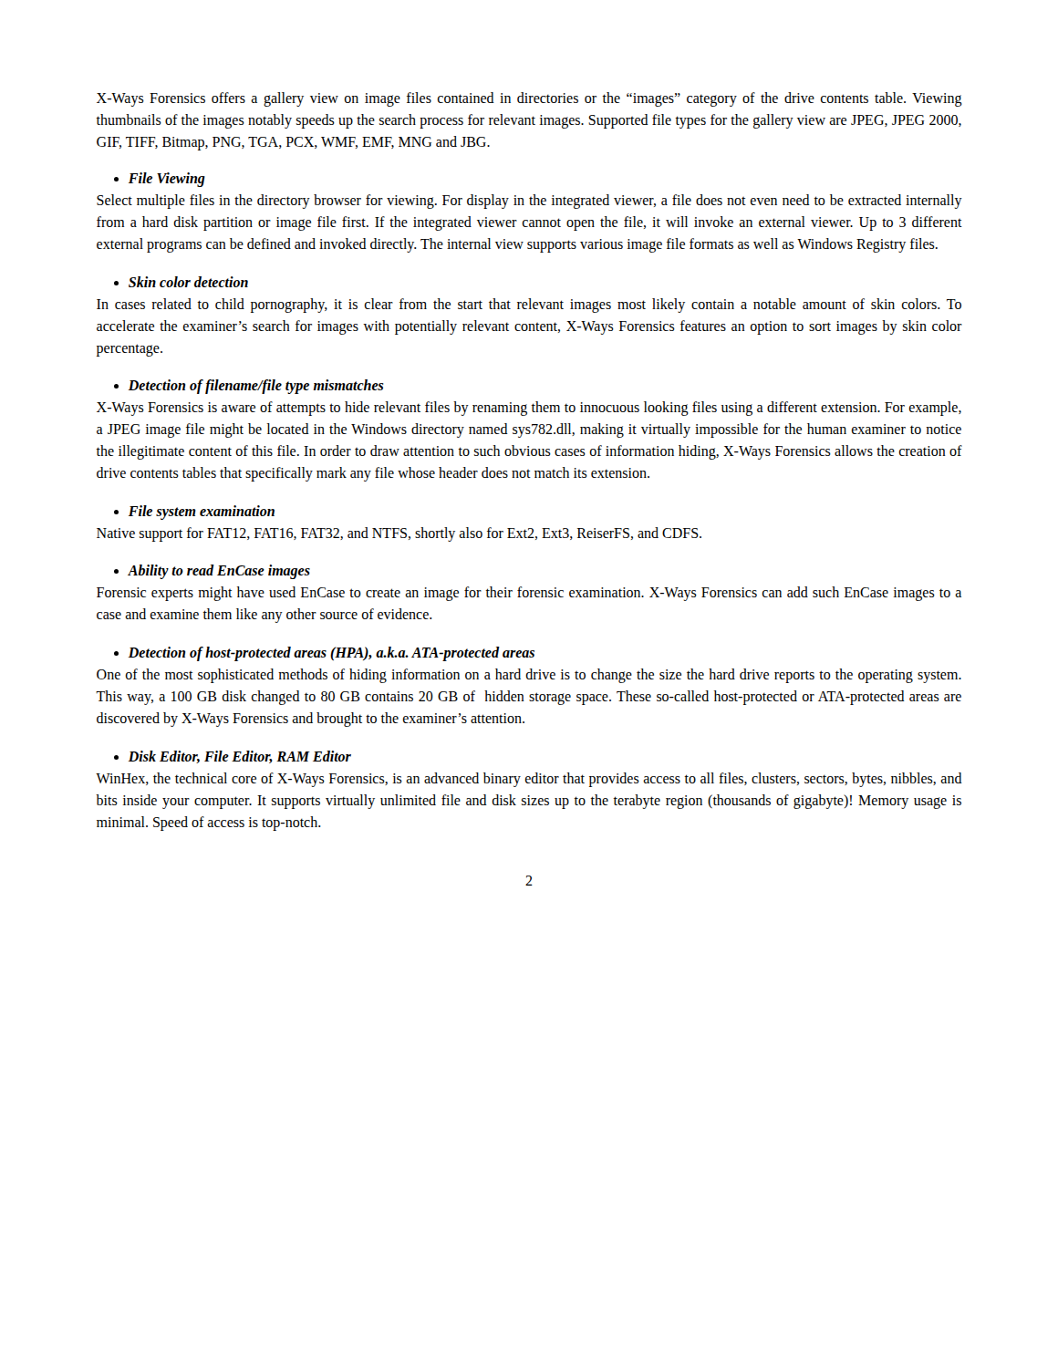X-Ways Forensics offers a gallery view on image files contained in directories or the “images” category of the drive contents table. Viewing thumbnails of the images notably speeds up the search process for relevant images. Supported file types for the gallery view are JPEG, JPEG 2000, GIF, TIFF, Bitmap, PNG, TGA, PCX, WMF, EMF, MNG and JBG.
File Viewing
Select multiple files in the directory browser for viewing. For display in the integrated viewer, a file does not even need to be extracted internally from a hard disk partition or image file first. If the integrated viewer cannot open the file, it will invoke an external viewer. Up to 3 different external programs can be defined and invoked directly. The internal view supports various image file formats as well as Windows Registry files.
Skin color detection
In cases related to child pornography, it is clear from the start that relevant images most likely contain a notable amount of skin colors. To accelerate the examiner’s search for images with potentially relevant content, X-Ways Forensics features an option to sort images by skin color percentage.
Detection of filename/file type mismatches
X-Ways Forensics is aware of attempts to hide relevant files by renaming them to innocuous looking files using a different extension. For example, a JPEG image file might be located in the Windows directory named sys782.dll, making it virtually impossible for the human examiner to notice the illegitimate content of this file. In order to draw attention to such obvious cases of information hiding, X-Ways Forensics allows the creation of drive contents tables that specifically mark any file whose header does not match its extension.
File system examination
Native support for FAT12, FAT16, FAT32, and NTFS, shortly also for Ext2, Ext3, ReiserFS, and CDFS.
Ability to read EnCase images
Forensic experts might have used EnCase to create an image for their forensic examination. X-Ways Forensics can add such EnCase images to a case and examine them like any other source of evidence.
Detection of host-protected areas (HPA), a.k.a. ATA-protected areas
One of the most sophisticated methods of hiding information on a hard drive is to change the size the hard drive reports to the operating system. This way, a 100 GB disk changed to 80 GB contains 20 GB of hidden storage space. These so-called host-protected or ATA-protected areas are discovered by X-Ways Forensics and brought to the examiner’s attention.
Disk Editor, File Editor, RAM Editor
WinHex, the technical core of X-Ways Forensics, is an advanced binary editor that provides access to all files, clusters, sectors, bytes, nibbles, and bits inside your computer. It supports virtually unlimited file and disk sizes up to the terabyte region (thousands of gigabyte)! Memory usage is minimal. Speed of access is top-notch.
2